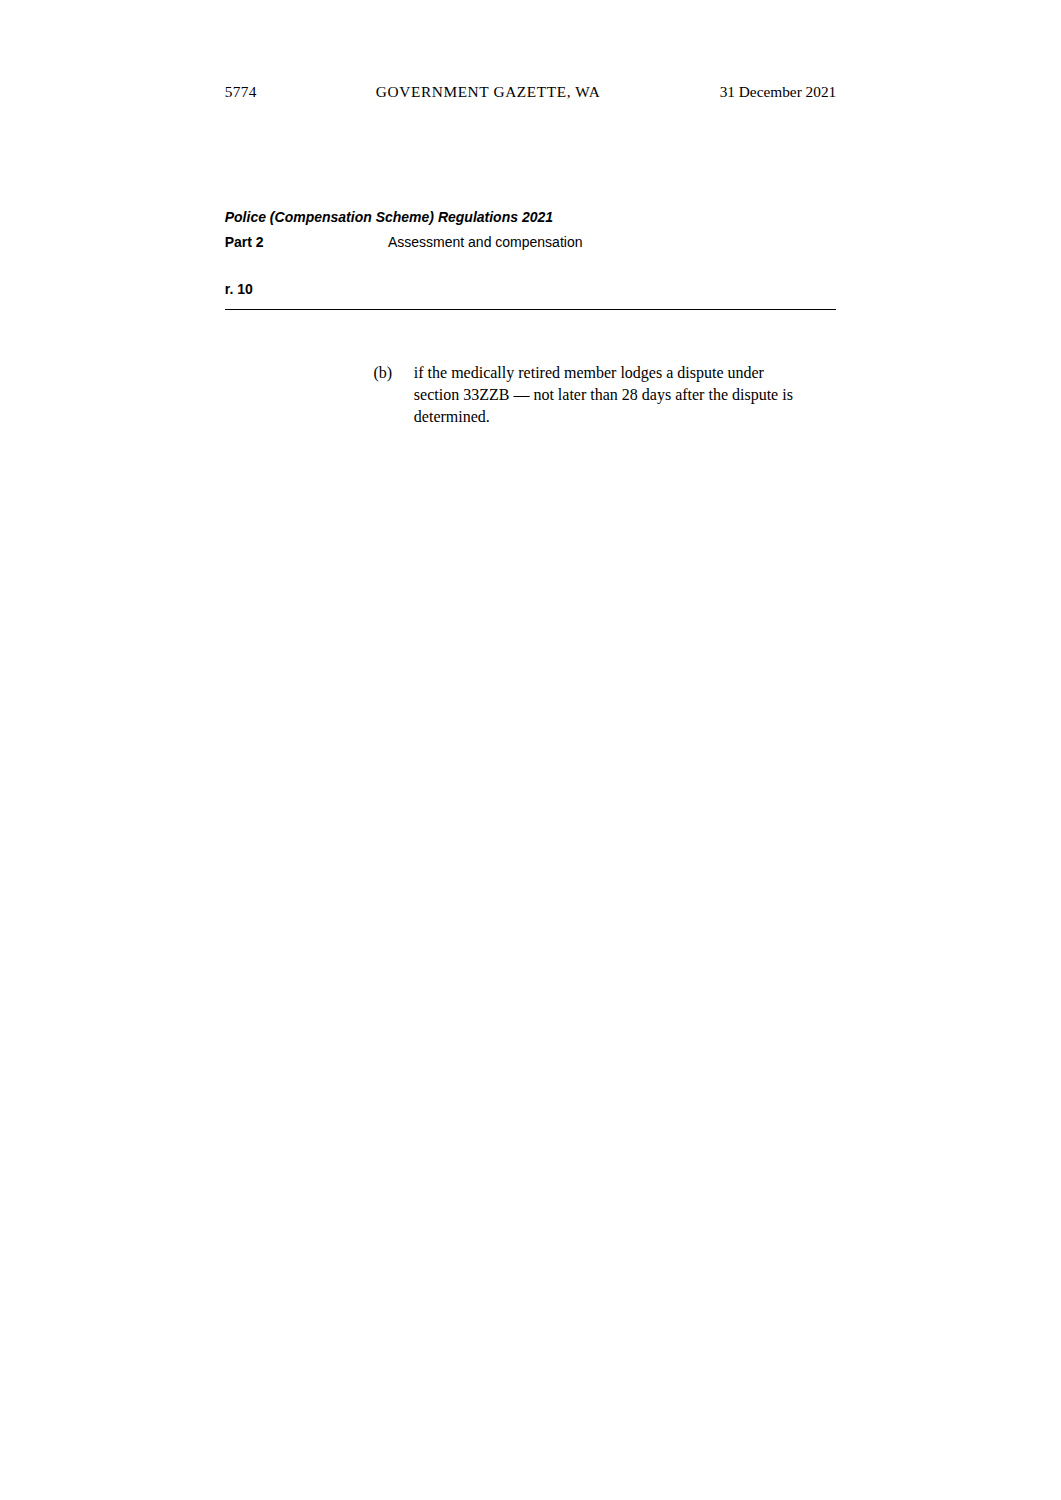5774
GOVERNMENT GAZETTE, WA
31 December 2021
Police (Compensation Scheme) Regulations 2021
Part 2 Assessment and compensation
r. 10
(b)
if the medically retired member lodges a dispute under section 33ZZB — not later than 28 days after the dispute is determined.